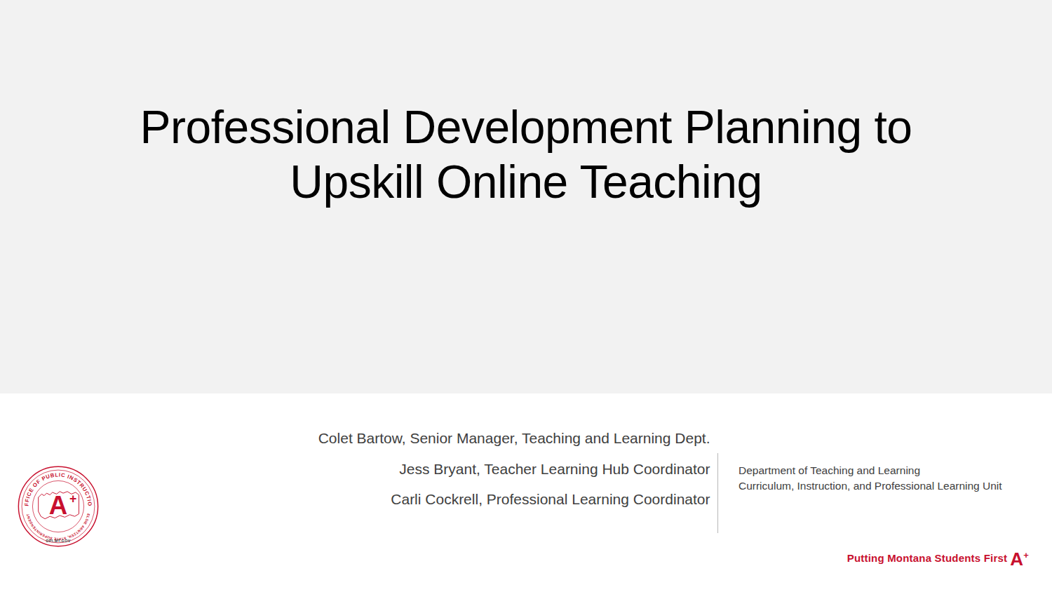Professional Development Planning to Upskill Online Teaching
Colet Bartow, Senior Manager, Teaching and Learning Dept.
Jess Bryant, Teacher Learning Hub Coordinator
Carli Cockrell, Professional Learning Coordinator
Department of Teaching and Learning
Curriculum, Instruction, and Professional Learning Unit
OFFICE OF PUBLIC INSTRUCTION ELSIE ARNTZEN, STATE SUPERINTENDENT A + OPI.MT.GOV
Putting Montana Students First A+